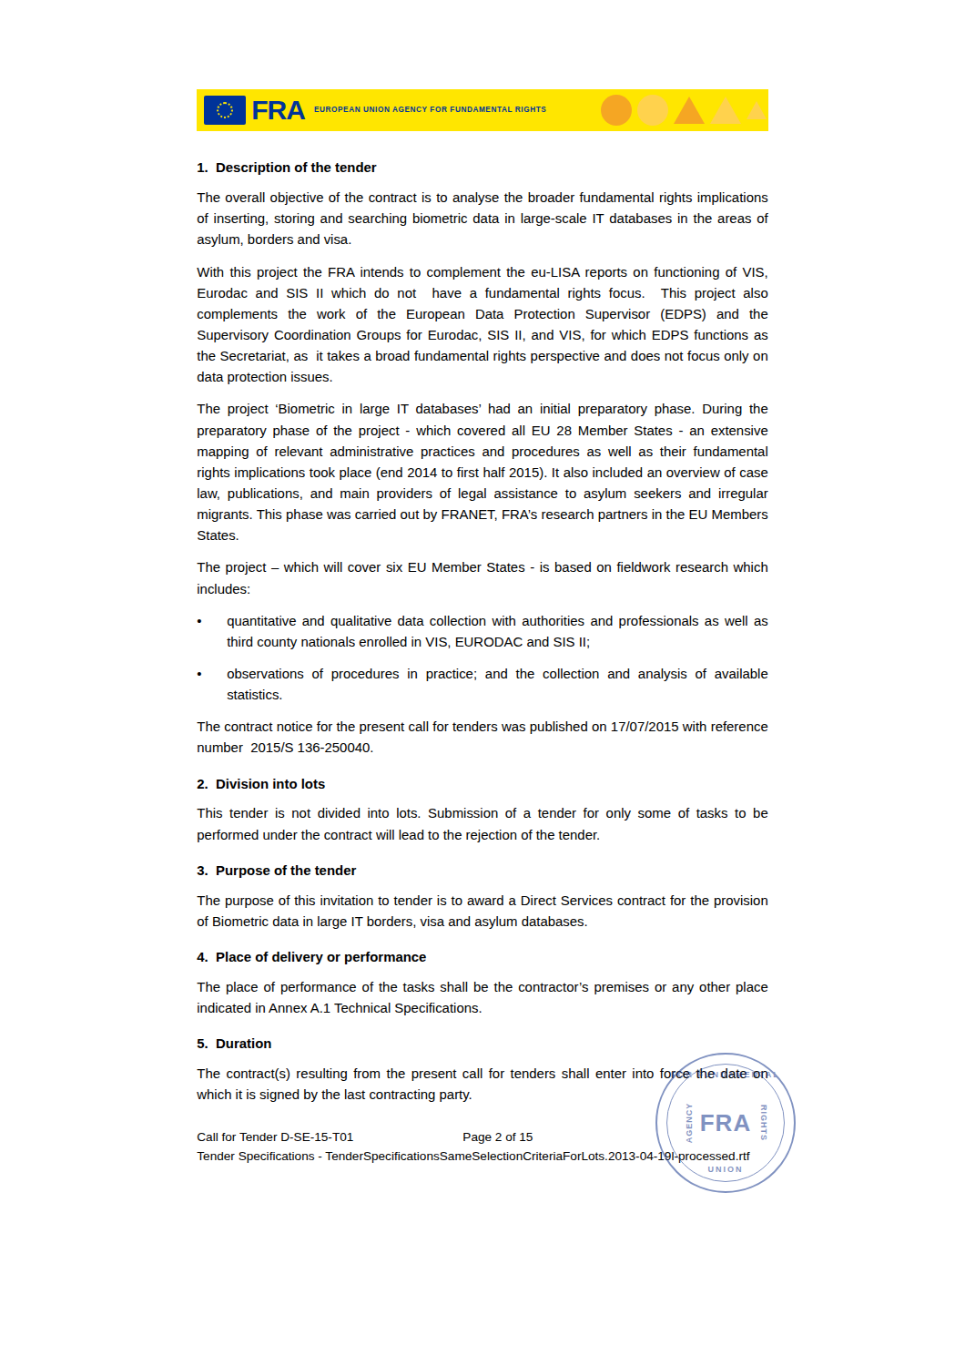FRA
EUROPEAN UNION AGENCY FOR FUNDAMENTAL RIGHTS
1. Description of the tender
The overall objective of the contract is to analyse the broader fundamental rights implications of inserting, storing and searching biometric data in large-scale IT databases in the areas of asylum, borders and visa.
With this project the FRA intends to complement the eu-LISA reports on functioning of VIS, Eurodac and SIS II which do not have a fundamental rights focus. This project also complements the work of the European Data Protection Supervisor (EDPS) and the Supervisory Coordination Groups for Eurodac, SIS II, and VIS, for which EDPS functions as the Secretariat, as it takes a broad fundamental rights perspective and does not focus only on data protection issues.
The project ‘Biometric in large IT databases’ had an initial preparatory phase. During the preparatory phase of the project - which covered all EU 28 Member States - an extensive mapping of relevant administrative practices and procedures as well as their fundamental rights implications took place (end 2014 to first half 2015). It also included an overview of case law, publications, and main providers of legal assistance to asylum seekers and irregular migrants. This phase was carried out by FRANET, FRA’s research partners in the EU Members States.
The project – which will cover six EU Member States - is based on fieldwork research which includes:
•
quantitative and qualitative data collection with authorities and professionals as well as third county nationals enrolled in VIS, EURODAC and SIS II;
•
observations of procedures in practice; and the collection and analysis of available statistics.
The contract notice for the present call for tenders was published on 17/07/2015 with reference number 2015/S 136-250040.
2. Division into lots
This tender is not divided into lots. Submission of a tender for only some of tasks to be performed under the contract will lead to the rejection of the tender.
3. Purpose of the tender
The purpose of this invitation to tender is to award a Direct Services contract for the provision of Biometric data in large IT borders, visa and asylum databases.
4. Place of delivery or performance
The place of performance of the tasks shall be the contractor’s premises or any other place indicated in Annex A.1 Technical Specifications.
5. Duration
The contract(s) resulting from the present call for tenders shall enter into force the date on which it is signed by the last contracting party.
Call for Tender D-SE-15-T01 Page 2 of 15
Tender Specifications - TenderSpecificationsSameSelectionCriteriaForLots.2013-04-19l-processed.rtf
FOR FUNDAMENTAL
AGENCY
RIGHTS
FRA
UNION